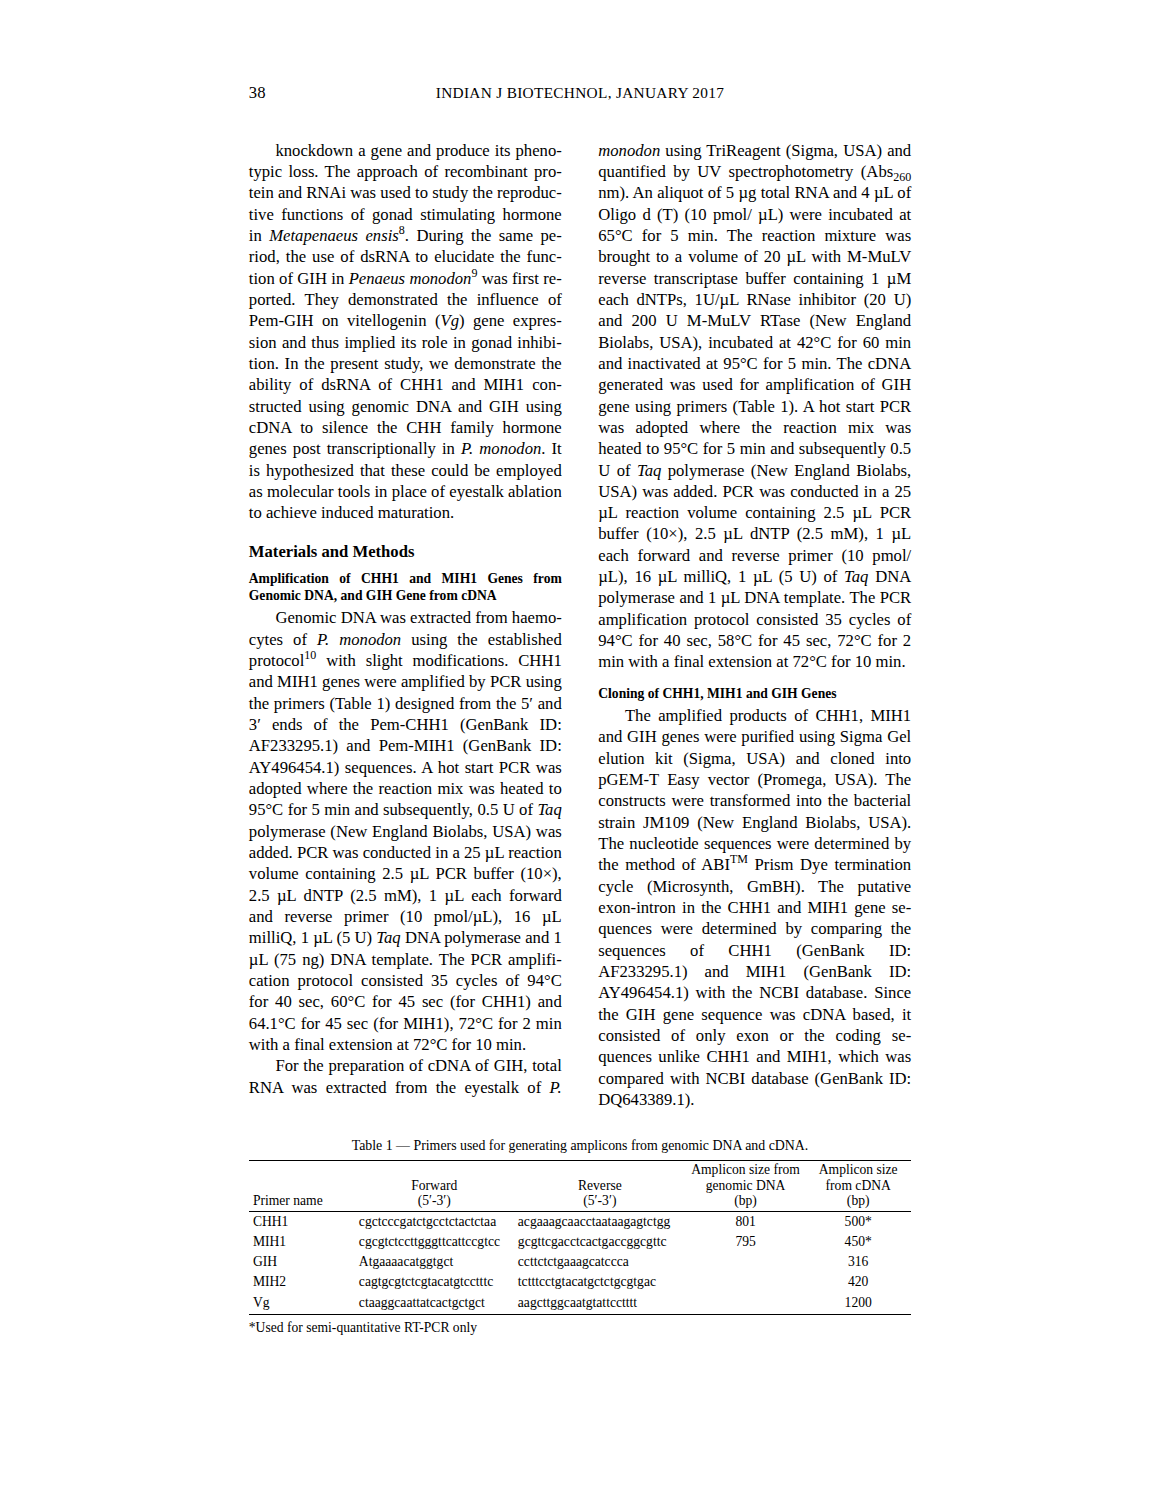38
INDIAN J BIOTECHNOL, JANUARY 2017
knockdown a gene and produce its phenotypic loss. The approach of recombinant protein and RNAi was used to study the reproductive functions of gonad stimulating hormone in Metapenaeus ensis8. During the same period, the use of dsRNA to elucidate the function of GIH in Penaeus monodon9 was first reported. They demonstrated the influence of Pem-GIH on vitellogenin (Vg) gene expression and thus implied its role in gonad inhibition. In the present study, we demonstrate the ability of dsRNA of CHH1 and MIH1 constructed using genomic DNA and GIH using cDNA to silence the CHH family hormone genes post transcriptionally in P. monodon. It is hypothesized that these could be employed as molecular tools in place of eyestalk ablation to achieve induced maturation.
Materials and Methods
Amplification of CHH1 and MIH1 Genes from Genomic DNA, and GIH Gene from cDNA
Genomic DNA was extracted from haemocytes of P. monodon using the established protocol10 with slight modifications. CHH1 and MIH1 genes were amplified by PCR using the primers (Table 1) designed from the 5′ and 3′ ends of the Pem-CHH1 (GenBank ID: AF233295.1) and Pem-MIH1 (GenBank ID: AY496454.1) sequences. A hot start PCR was adopted where the reaction mix was heated to 95°C for 5 min and subsequently, 0.5 U of Taq polymerase (New England Biolabs, USA) was added. PCR was conducted in a 25 µL reaction volume containing 2.5 µL PCR buffer (10×), 2.5 µL dNTP (2.5 mM), 1 µL each forward and reverse primer (10 pmol/µL), 16 µL milliQ, 1 µL (5 U) Taq DNA polymerase and 1 µL (75 ng) DNA template. The PCR amplification protocol consisted 35 cycles of 94°C for 40 sec, 60°C for 45 sec (for CHH1) and 64.1°C for 45 sec (for MIH1), 72°C for 2 min with a final extension at 72°C for 10 min.
For the preparation of cDNA of GIH, total RNA was extracted from the eyestalk of P. monodon using TriReagent (Sigma, USA) and quantified by UV spectrophotometry (Abs260 nm). An aliquot of 5 µg total RNA and 4 µL of Oligo d (T) (10 pmol/ µL) were incubated at 65°C for 5 min. The reaction mixture was brought to a volume of 20 µL with M-MuLV reverse transcriptase buffer containing 1 µM each dNTPs, 1U/µL RNase inhibitor (20 U) and 200 U M-MuLV RTase (New England Biolabs, USA), incubated at 42°C for 60 min and inactivated at 95°C for 5 min. The cDNA generated was used for amplification of GIH gene using primers (Table 1). A hot start PCR was adopted where the reaction mix was heated to 95°C for 5 min and subsequently 0.5 U of Taq polymerase (New England Biolabs, USA) was added. PCR was conducted in a 25 µL reaction volume containing 2.5 µL PCR buffer (10×), 2.5 µL dNTP (2.5 mM), 1 µL each forward and reverse primer (10 pmol/µL), 16 µL milliQ, 1 µL (5 U) of Taq DNA polymerase and 1 µL DNA template. The PCR amplification protocol consisted 35 cycles of 94°C for 40 sec, 58°C for 45 sec, 72°C for 2 min with a final extension at 72°C for 10 min.
Cloning of CHH1, MIH1 and GIH Genes
The amplified products of CHH1, MIH1 and GIH genes were purified using Sigma Gel elution kit (Sigma, USA) and cloned into pGEM-T Easy vector (Promega, USA). The constructs were transformed into the bacterial strain JM109 (New England Biolabs, USA). The nucleotide sequences were determined by the method of ABITM Prism Dye termination cycle (Microsynth, GmBH). The putative exon-intron in the CHH1 and MIH1 gene sequences were determined by comparing the sequences of CHH1 (GenBank ID: AF233295.1) and MIH1 (GenBank ID: AY496454.1) with the NCBI database. Since the GIH gene sequence was cDNA based, it consisted of only exon or the coding sequences unlike CHH1 and MIH1, which was compared with NCBI database (GenBank ID: DQ643389.1).
Table 1 — Primers used for generating amplicons from genomic DNA and cDNA.
| Primer name | Forward (5′-3′) | Reverse (5′-3′) | Amplicon size from genomic DNA (bp) | Amplicon size from cDNA (bp) |
| --- | --- | --- | --- | --- |
| CHH1 | cgctcccgatctgcctctactctaa | acgaaagcaacctaataagagtctgg | 801 | 500* |
| MIH1 | cgcgtctccttgggttcattccgtcc | gcgttcgacctcactgaccggcgttc | 795 | 450* |
| GIH | Atgaaaacatggtgct | ccttctctgaaagcatccca | | 316 |
| MIH2 | cagtgcgtctcgtacatgtcctttc | tctttcctgtacatgctctgcgtgac | | 420 |
| Vg | ctaaggcaattatcactgctgct | aagcttggcaatgtattcctttt | | 1200 |
*Used for semi-quantitative RT-PCR only